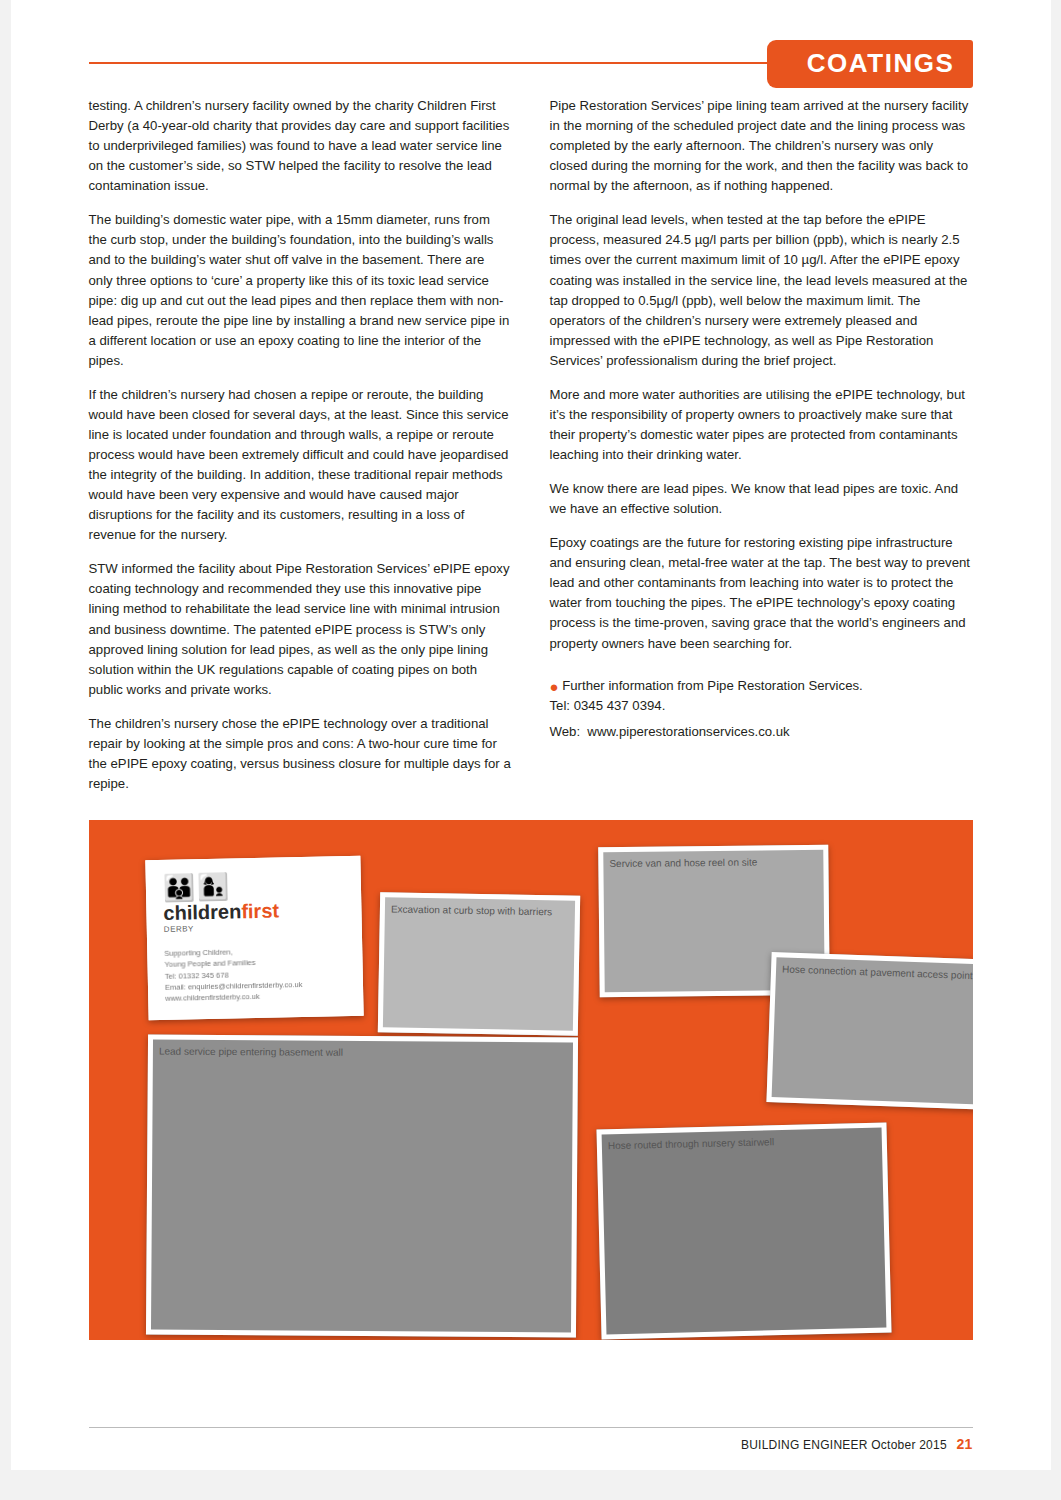COATINGS
testing. A children’s nursery facility owned by the charity Children First Derby (a 40-year-old charity that provides day care and support facilities to underprivileged families) was found to have a lead water service line on the customer’s side, so STW helped the facility to resolve the lead contamination issue.
The building’s domestic water pipe, with a 15mm diameter, runs from the curb stop, under the building’s foundation, into the building’s walls and to the building’s water shut off valve in the basement. There are only three options to ‘cure’ a property like this of its toxic lead service pipe: dig up and cut out the lead pipes and then replace them with non-lead pipes, reroute the pipe line by installing a brand new service pipe in a different location or use an epoxy coating to line the interior of the pipes.
If the children’s nursery had chosen a repipe or reroute, the building would have been closed for several days, at the least. Since this service line is located under foundation and through walls, a repipe or reroute process would have been extremely difficult and could have jeopardised the integrity of the building. In addition, these traditional repair methods would have been very expensive and would have caused major disruptions for the facility and its customers, resulting in a loss of revenue for the nursery.
STW informed the facility about Pipe Restoration Services’ ePIPE epoxy coating technology and recommended they use this innovative pipe lining method to rehabilitate the lead service line with minimal intrusion and business downtime. The patented ePIPE process is STW’s only approved lining solution for lead pipes, as well as the only pipe lining solution within the UK regulations capable of coating pipes on both public works and private works.
The children’s nursery chose the ePIPE technology over a traditional repair by looking at the simple pros and cons: A two-hour cure time for the ePIPE epoxy coating, versus business closure for multiple days for a repipe.
Pipe Restoration Services’ pipe lining team arrived at the nursery facility in the morning of the scheduled project date and the lining process was completed by the early afternoon. The children’s nursery was only closed during the morning for the work, and then the facility was back to normal by the afternoon, as if nothing happened.
The original lead levels, when tested at the tap before the ePIPE process, measured 24.5 µg/l parts per billion (ppb), which is nearly 2.5 times over the current maximum limit of 10 µg/l. After the ePIPE epoxy coating was installed in the service line, the lead levels measured at the tap dropped to 0.5µg/l (ppb), well below the maximum limit. The operators of the children’s nursery were extremely pleased and impressed with the ePIPE technology, as well as Pipe Restoration Services’ professionalism during the brief project.
More and more water authorities are utilising the ePIPE technology, but it’s the responsibility of property owners to proactively make sure that their property’s domestic water pipes are protected from contaminants leaching into their drinking water.
We know there are lead pipes. We know that lead pipes are toxic. And we have an effective solution.
Epoxy coatings are the future for restoring existing pipe infrastructure and ensuring clean, metal-free water at the tap. The best way to prevent lead and other contaminants from leaching into water is to protect the water from touching the pipes. The ePIPE technology’s epoxy coating process is the time-proven, saving grace that the world’s engineers and property owners have been searching for.
● Further information from Pipe Restoration Services.
Tel: 0345 437 0394.
Web: www.piperestorationservices.co.uk
👪👩‍👦
childrenfirst
DERBY
Supporting Children, Young People and Families Tel: 01332 345 678 Email: enquiries@childrenfirstderby.co.uk www.childrenfirstderby.co.uk
Excavation at curb stop with barriers
Service van and hose reel on site
Hose connection at pavement access point
Lead service pipe entering basement wall
Hose routed through nursery stairwell
BUILDING ENGINEER October 2015 21